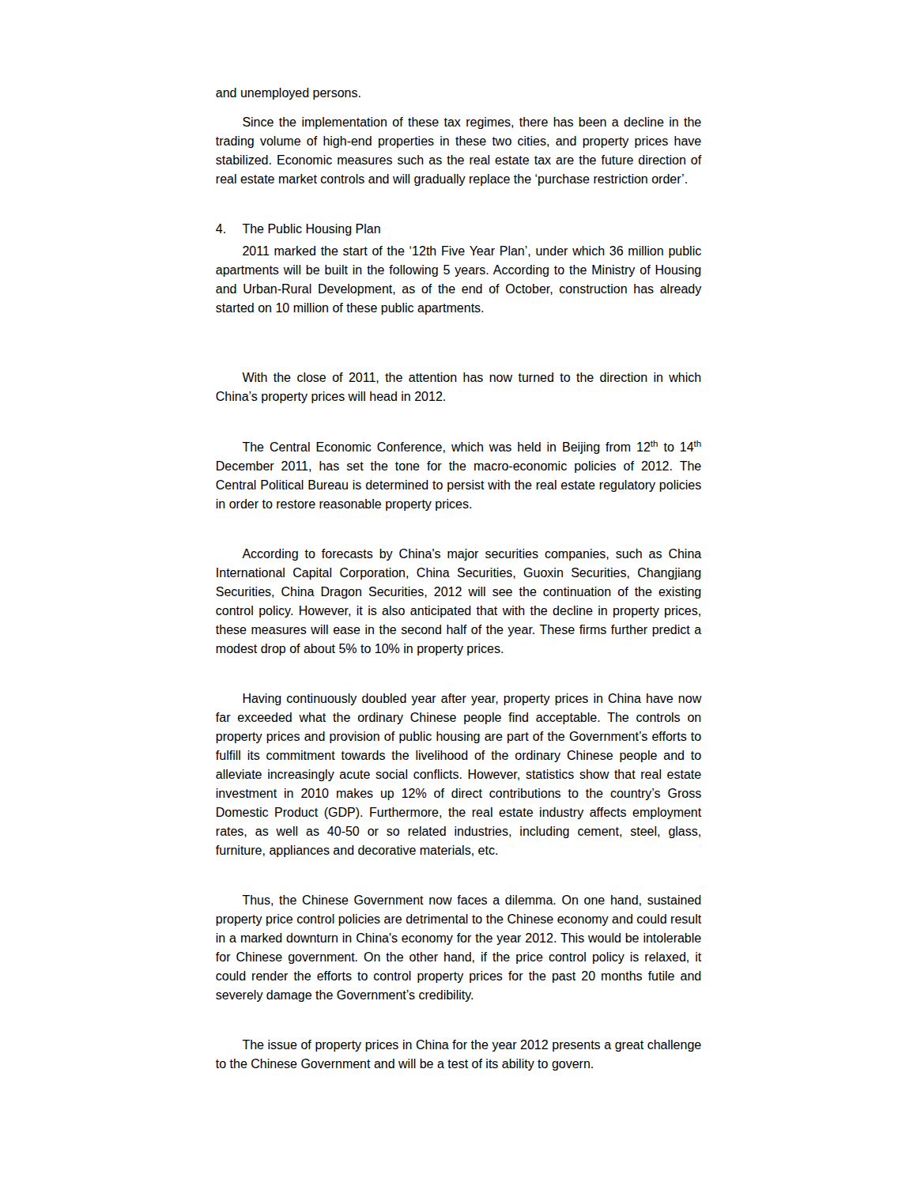and unemployed persons.
Since the implementation of these tax regimes, there has been a decline in the trading volume of high-end properties in these two cities, and property prices have stabilized. Economic measures such as the real estate tax are the future direction of real estate market controls and will gradually replace the ‘purchase restriction order’.
4. The Public Housing Plan
2011 marked the start of the ‘12th Five Year Plan’, under which 36 million public apartments will be built in the following 5 years. According to the Ministry of Housing and Urban-Rural Development, as of the end of October, construction has already started on 10 million of these public apartments.
With the close of 2011, the attention has now turned to the direction in which China’s property prices will head in 2012.
The Central Economic Conference, which was held in Beijing from 12th to 14th December 2011, has set the tone for the macro-economic policies of 2012. The Central Political Bureau is determined to persist with the real estate regulatory policies in order to restore reasonable property prices.
According to forecasts by China's major securities companies, such as China International Capital Corporation, China Securities, Guoxin Securities, Changjiang Securities, China Dragon Securities, 2012 will see the continuation of the existing control policy. However, it is also anticipated that with the decline in property prices, these measures will ease in the second half of the year. These firms further predict a modest drop of about 5% to 10% in property prices.
Having continuously doubled year after year, property prices in China have now far exceeded what the ordinary Chinese people find acceptable. The controls on property prices and provision of public housing are part of the Government’s efforts to fulfill its commitment towards the livelihood of the ordinary Chinese people and to alleviate increasingly acute social conflicts. However, statistics show that real estate investment in 2010 makes up 12% of direct contributions to the country’s Gross Domestic Product (GDP). Furthermore, the real estate industry affects employment rates, as well as 40-50 or so related industries, including cement, steel, glass, furniture, appliances and decorative materials, etc.
Thus, the Chinese Government now faces a dilemma. On one hand, sustained property price control policies are detrimental to the Chinese economy and could result in a marked downturn in China's economy for the year 2012. This would be intolerable for Chinese government. On the other hand, if the price control policy is relaxed, it could render the efforts to control property prices for the past 20 months futile and severely damage the Government’s credibility.
The issue of property prices in China for the year 2012 presents a great challenge to the Chinese Government and will be a test of its ability to govern.